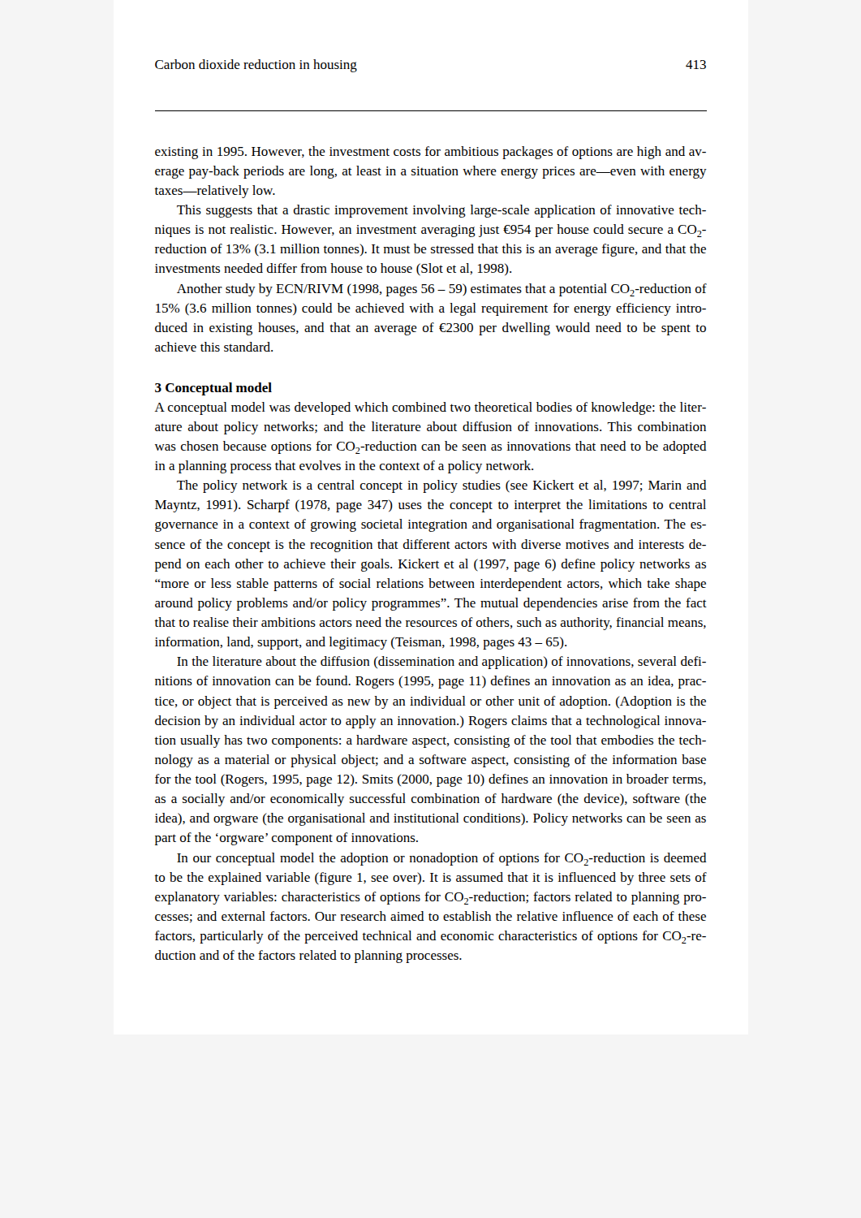Carbon dioxide reduction in housing 413
existing in 1995. However, the investment costs for ambitious packages of options are high and average pay-back periods are long, at least in a situation where energy prices are—even with energy taxes—relatively low.
This suggests that a drastic improvement involving large-scale application of innovative techniques is not realistic. However, an investment averaging just €954 per house could secure a CO2-reduction of 13% (3.1 million tonnes). It must be stressed that this is an average figure, and that the investments needed differ from house to house (Slot et al, 1998).
Another study by ECN/RIVM (1998, pages 56 – 59) estimates that a potential CO2-reduction of 15% (3.6 million tonnes) could be achieved with a legal requirement for energy efficiency introduced in existing houses, and that an average of €2300 per dwelling would need to be spent to achieve this standard.
3 Conceptual model
A conceptual model was developed which combined two theoretical bodies of knowledge: the literature about policy networks; and the literature about diffusion of innovations. This combination was chosen because options for CO2-reduction can be seen as innovations that need to be adopted in a planning process that evolves in the context of a policy network.
The policy network is a central concept in policy studies (see Kickert et al, 1997; Marin and Mayntz, 1991). Scharpf (1978, page 347) uses the concept to interpret the limitations to central governance in a context of growing societal integration and organisational fragmentation. The essence of the concept is the recognition that different actors with diverse motives and interests depend on each other to achieve their goals. Kickert et al (1997, page 6) define policy networks as “more or less stable patterns of social relations between interdependent actors, which take shape around policy problems and/or policy programmes”. The mutual dependencies arise from the fact that to realise their ambitions actors need the resources of others, such as authority, financial means, information, land, support, and legitimacy (Teisman, 1998, pages 43 – 65).
In the literature about the diffusion (dissemination and application) of innovations, several definitions of innovation can be found. Rogers (1995, page 11) defines an innovation as an idea, practice, or object that is perceived as new by an individual or other unit of adoption. (Adoption is the decision by an individual actor to apply an innovation.) Rogers claims that a technological innovation usually has two components: a hardware aspect, consisting of the tool that embodies the technology as a material or physical object; and a software aspect, consisting of the information base for the tool (Rogers, 1995, page 12). Smits (2000, page 10) defines an innovation in broader terms, as a socially and/or economically successful combination of hardware (the device), software (the idea), and orgware (the organisational and institutional conditions). Policy networks can be seen as part of the ‘orgware’ component of innovations.
In our conceptual model the adoption or nonadoption of options for CO2-reduction is deemed to be the explained variable (figure 1, see over). It is assumed that it is influenced by three sets of explanatory variables: characteristics of options for CO2-reduction; factors related to planning processes; and external factors. Our research aimed to establish the relative influence of each of these factors, particularly of the perceived technical and economic characteristics of options for CO2-reduction and of the factors related to planning processes.